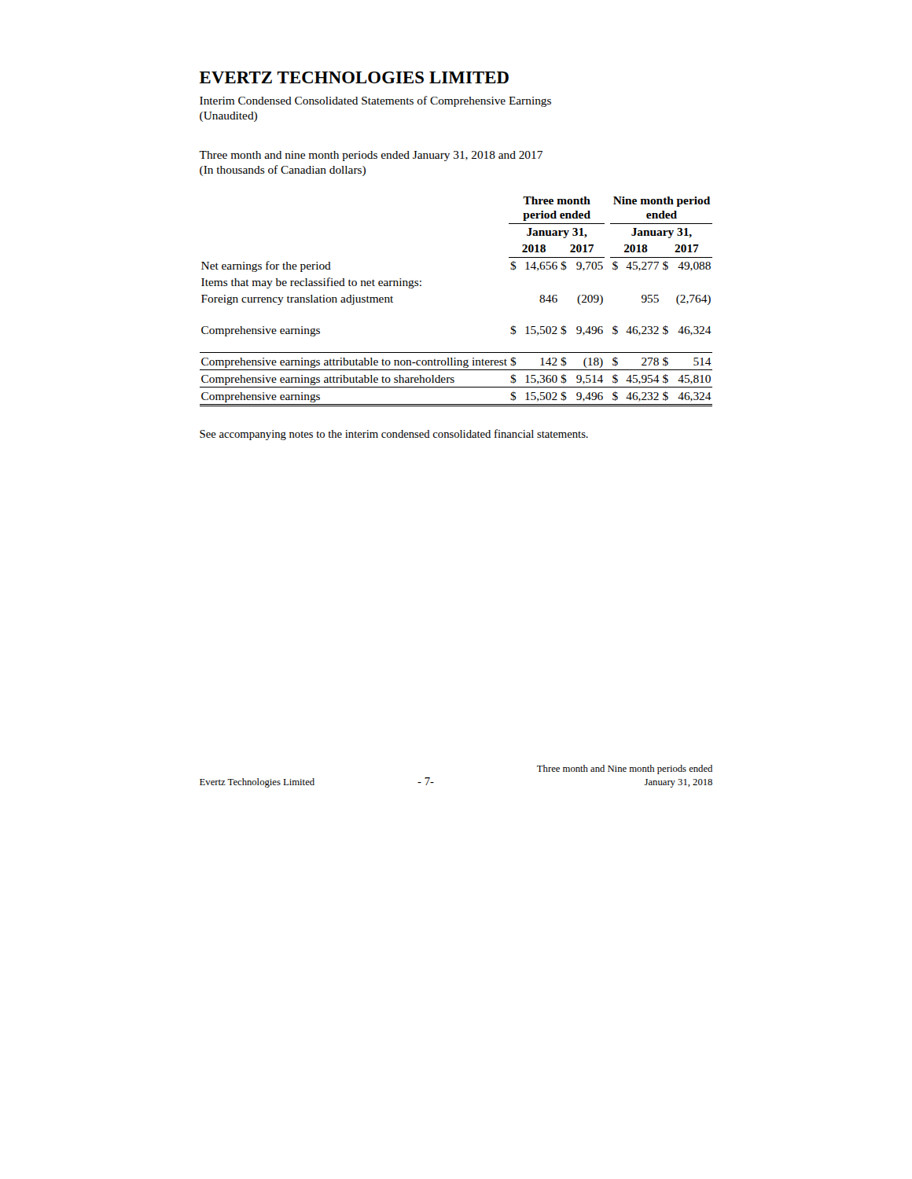EVERTZ TECHNOLOGIES LIMITED
Interim Condensed Consolidated Statements of Comprehensive Earnings
(Unaudited)
Three month and nine month periods ended January 31, 2018 and 2017
(In thousands of Canadian dollars)
| | Three month period ended | | Nine month period ended |
| --- | --- | --- | --- |
| | January 31, | | January 31, |
| | 2018 | 2017 | | 2018 | 2017 |
| Net earnings for the period | $ | 14,656 | $ | 9,705 | | $ | 45,277 | $ | 49,088 |
| Items that may be reclassified to net earnings: | | | | | | | | | |
| Foreign currency translation adjustment | | 846 | | (209) | | | 955 | | (2,764) |
| Comprehensive earnings | $ | 15,502 | $ | 9,496 | | $ | 46,232 | $ | 46,324 |
| Comprehensive earnings attributable to non-controlling interest | $ | 142 | $ | (18) | | $ | 278 | $ | 514 |
| Comprehensive earnings attributable to shareholders | $ | 15,360 | $ | 9,514 | | $ | 45,954 | $ | 45,810 |
| Comprehensive earnings | $ | 15,502 | $ | 9,496 | | $ | 46,232 | $ | 46,324 |
See accompanying notes to the interim condensed consolidated financial statements.
Evertz Technologies Limited
- 7-
Three month and Nine month periods ended
January 31, 2018